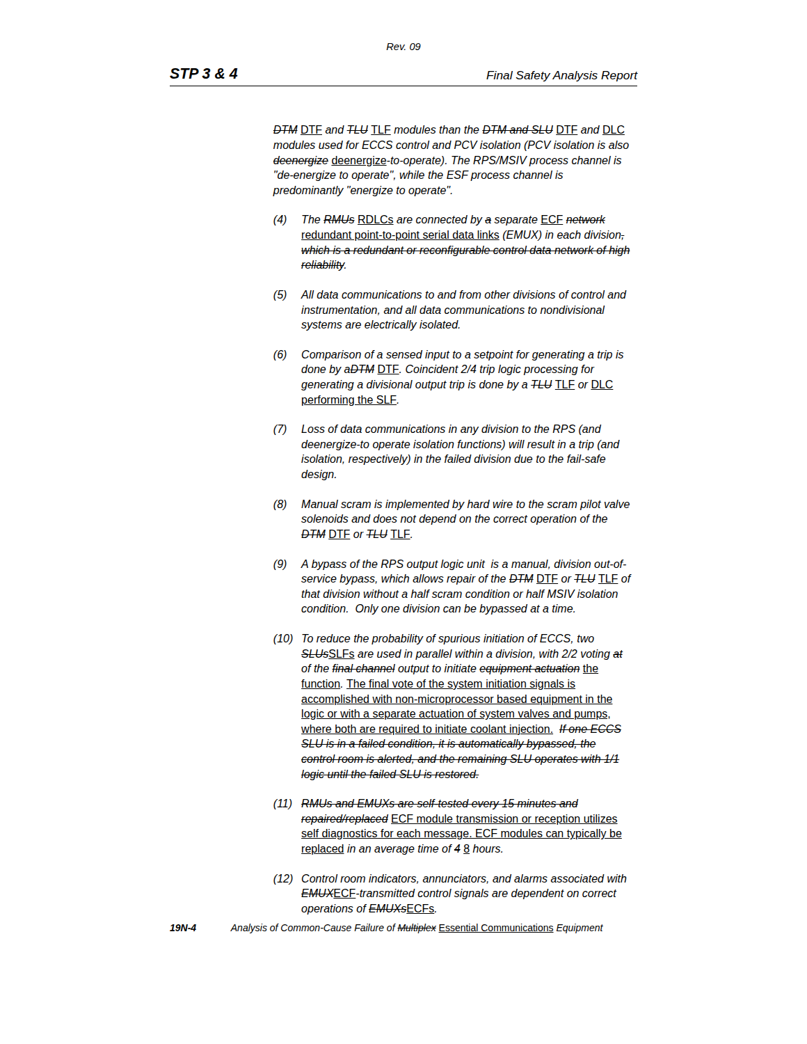Rev. 09
STP 3 & 4
Final Safety Analysis Report
DTM DTF and TLU TLF modules than the DTM and SLU DTF and DLC modules used for ECCS control and PCV isolation (PCV isolation is also deenergize deenergize-to-operate). The RPS/MSIV process channel is "de-energize to operate", while the ESF process channel is predominantly "energize to operate".
(4)
The RMUs RDLCs are connected by a separate ECF network redundant point-to-point serial data links (EMUX) in each division, which is a redundant or reconfigurable control data network of high reliability.
(5)
All data communications to and from other divisions of control and instrumentation, and all data communications to nondivisional systems are electrically isolated.
(6)
Comparison of a sensed input to a setpoint for generating a trip is done by aDTM DTF. Coincident 2/4 trip logic processing for generating a divisional output trip is done by a TLU TLF or DLC performing the SLF.
(7)
Loss of data communications in any division to the RPS (and deenergize-to operate isolation functions) will result in a trip (and isolation, respectively) in the failed division due to the fail-safe design.
(8)
Manual scram is implemented by hard wire to the scram pilot valve solenoids and does not depend on the correct operation of the DTM DTF or TLU TLF.
(9)
A bypass of the RPS output logic unit is a manual, division out-of-service bypass, which allows repair of the DTM DTF or TLU TLF of that division without a half scram condition or half MSIV isolation condition. Only one division can be bypassed at a time.
(10)
To reduce the probability of spurious initiation of ECCS, two SLUsSLFs are used in parallel within a division, with 2/2 voting at of the final channel output to initiate equipment actuation the function. The final vote of the system initiation signals is accomplished with non-microprocessor based equipment in the logic or with a separate actuation of system valves and pumps, where both are required to initiate coolant injection. If one ECCS SLU is in a failed condition, it is automatically bypassed, the control room is alerted, and the remaining SLU operates with 1/1 logic until the failed SLU is restored.
(11)
RMUs and EMUXs are self-tested every 15 minutes and repaired/replaced ECF module transmission or reception utilizes self diagnostics for each message. ECF modules can typically be replaced in an average time of 4 8 hours.
(12)
Control room indicators, annunciators, and alarms associated with EMUXECF-transmitted control signals are dependent on correct operations of EMUXsECFs.
19N-4
Analysis of Common-Cause Failure of Multiplex Essential Communications Equipment